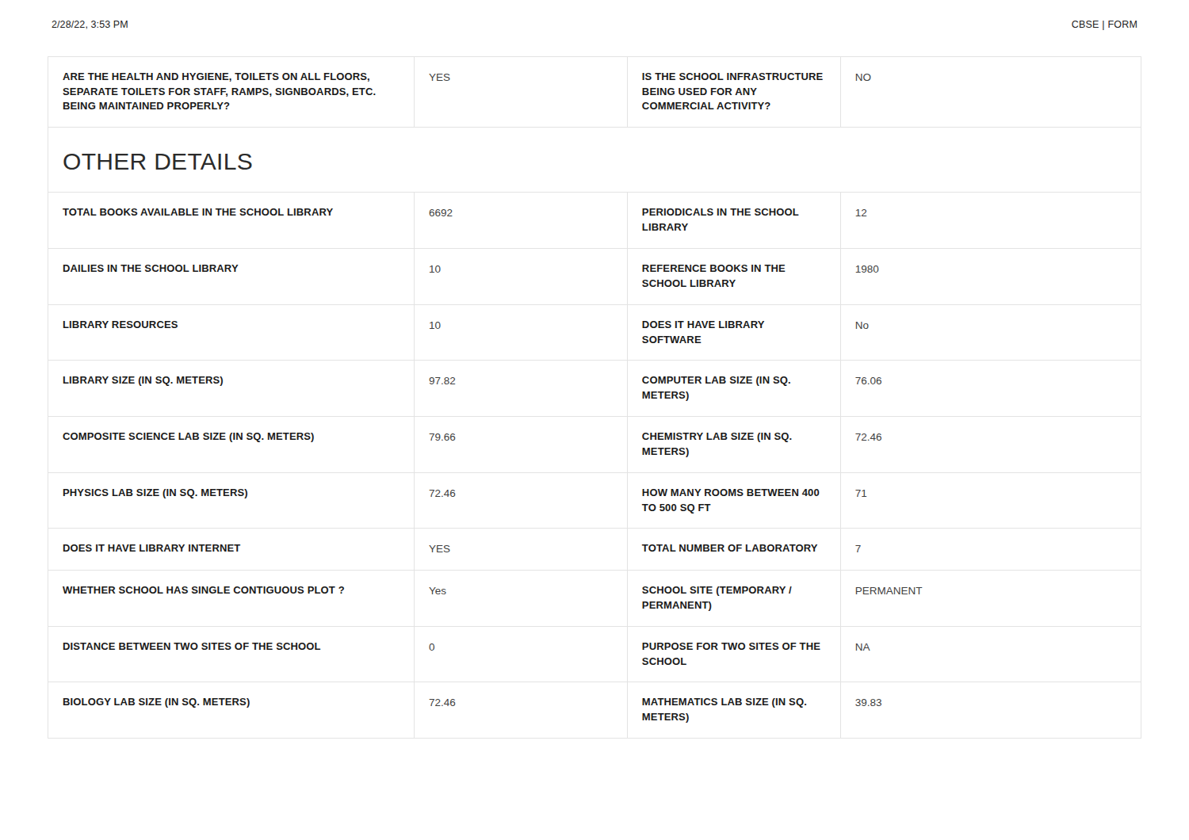2/28/22, 3:53 PM
CBSE | FORM
| Are the health and hygiene, toilets on all floors, separate toilets for staff, ramps, signboards, etc. being maintained properly? | YES | Is the school infrastructure being used for any commercial activity? | NO |
| OTHER DETAILS |
| Total books available in the school library | 6692 | Periodicals in the school library | 12 |
| Dailies in the school library | 10 | Reference books in the school library | 1980 |
| Library Resources | 10 | Does it have library software | No |
| Library size (in sq. meters) | 97.82 | Computer lab size (in sq. meters) | 76.06 |
| Composite science lab size (in sq. meters) | 79.66 | Chemistry lab size (in sq. meters) | 72.46 |
| Physics lab size (in sq. meters) | 72.46 | HOW MANY ROOMS BETWEEN 400 to 500 SQ FT | 71 |
| Does it have library internet | YES | Total number of laboratory | 7 |
| Whether school has single contiguous plot ? | Yes | School site (Temporary / Permanent) | PERMANENT |
| Distance between two sites of the school | 0 | Purpose for two sites of the school | NA |
| Biology lab size (in sq. meters) | 72.46 | Mathematics lab size (in sq. meters) | 39.83 |